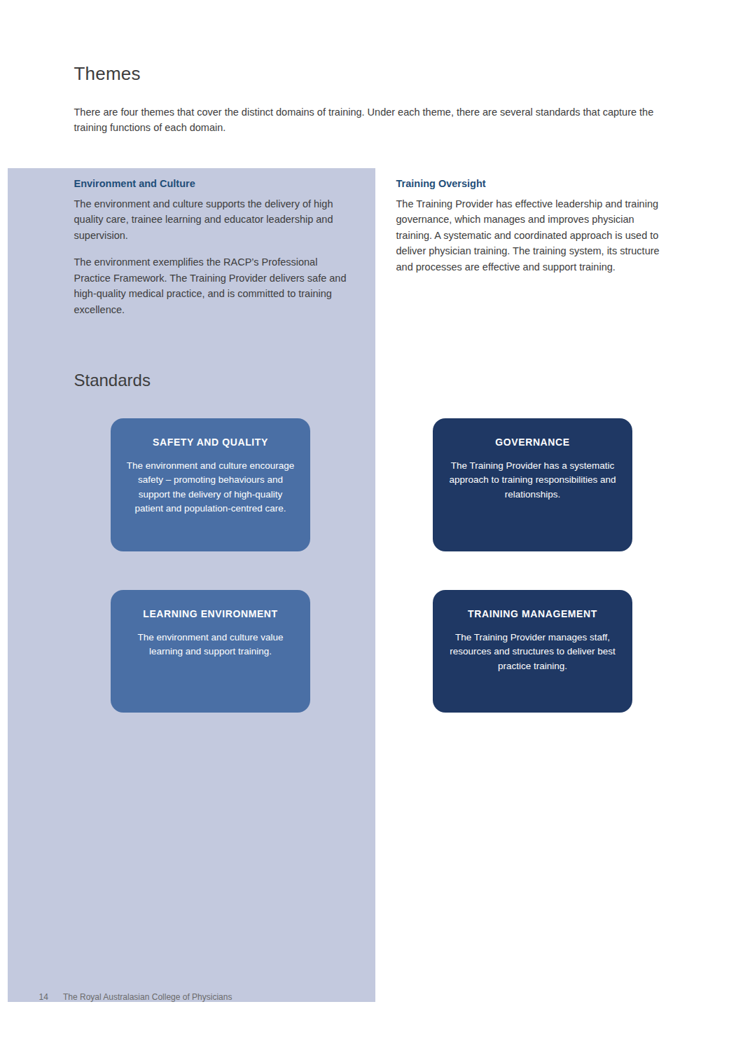Themes
There are four themes that cover the distinct domains of training. Under each theme, there are several standards that capture the training functions of each domain.
Environment and Culture
The environment and culture supports the delivery of high quality care, trainee learning and educator leadership and supervision.
The environment exemplifies the RACP’s Professional Practice Framework. The Training Provider delivers safe and high-quality medical practice, and is committed to training excellence.
Training Oversight
The Training Provider has effective leadership and training governance, which manages and improves physician training. A systematic and coordinated approach is used to deliver physician training. The training system, its structure and processes are effective and support training.
Standards
SAFETY AND QUALITY
The environment and culture encourage safety – promoting behaviours and support the delivery of high-quality patient and population-centred care.
LEARNING ENVIRONMENT
The environment and culture value learning and support training.
GOVERNANCE
The Training Provider has a systematic approach to training responsibilities and relationships.
TRAINING MANAGEMENT
The Training Provider manages staff, resources and structures to deliver best practice training.
14 The Royal Australasian College of Physicians